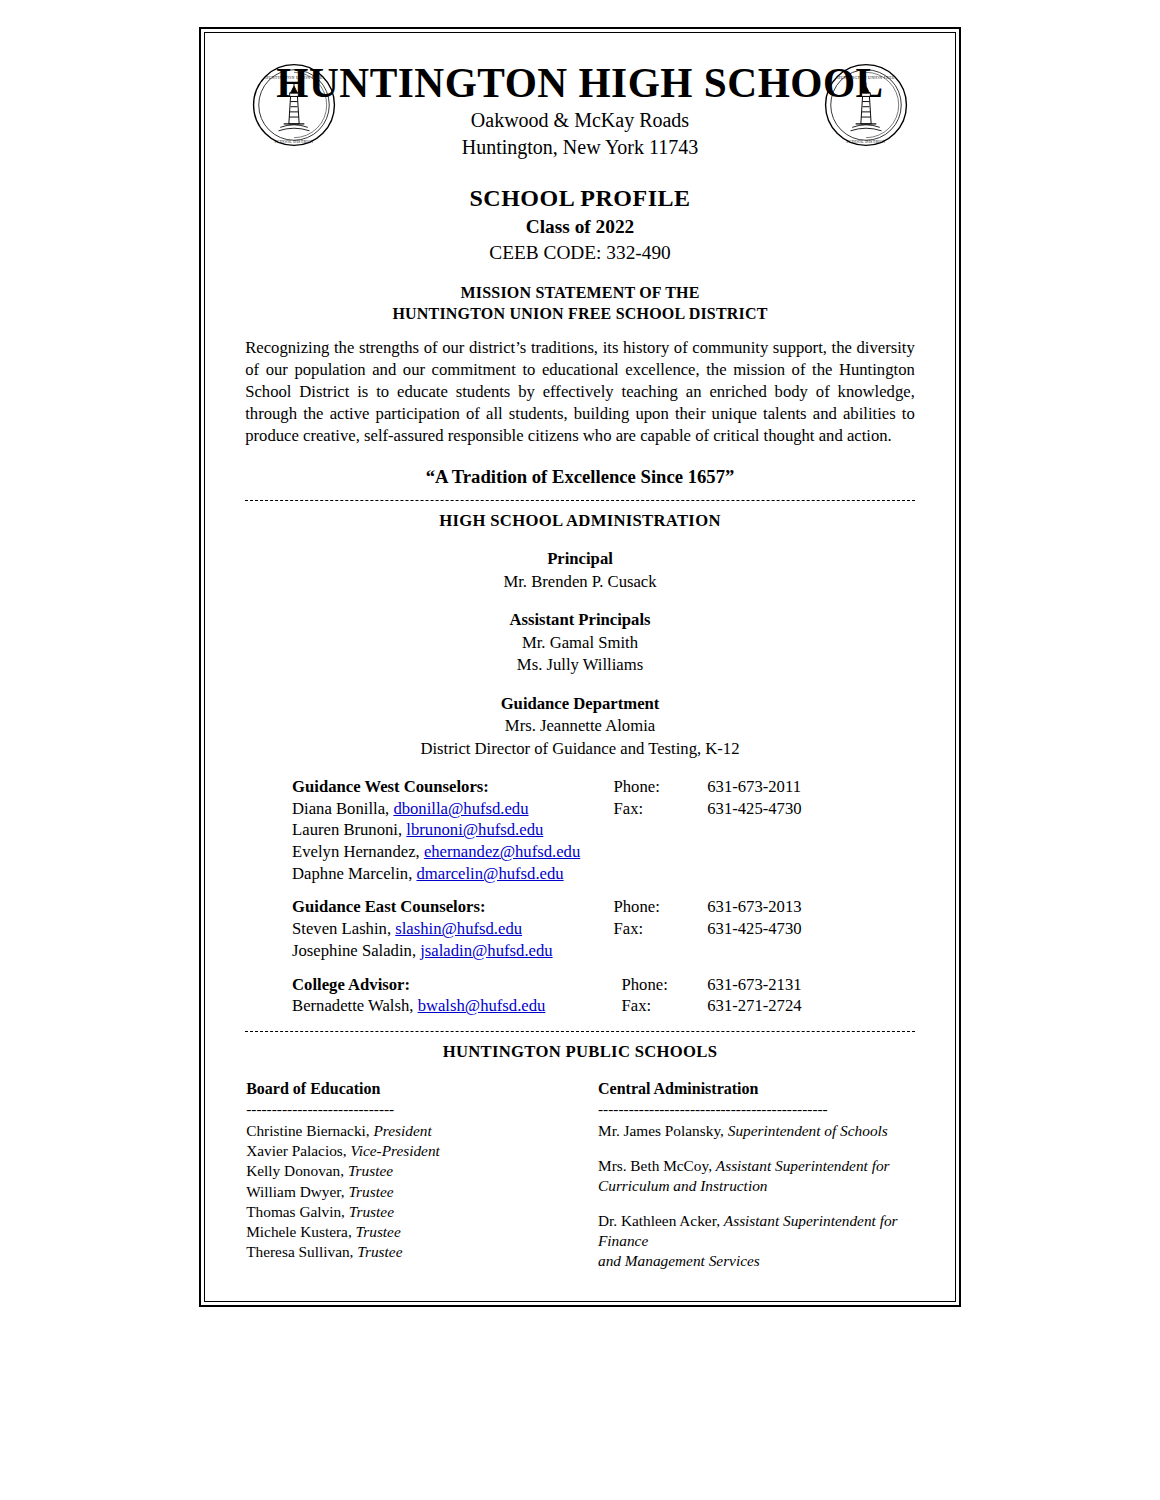HUNTINGTON UNION FREE SCHOOL DISTRICT
HUNTINGTON UNION FREE SCHOOL DISTRICT
HUNTINGTON HIGH SCHOOL
Oakwood & McKay Roads
Huntington, New York 11743
SCHOOL PROFILE
Class of 2022
CEEB CODE: 332-490
MISSION STATEMENT OF THE
HUNTINGTON UNION FREE SCHOOL DISTRICT
Recognizing the strengths of our district’s traditions, its history of community support, the diversity of our population and our commitment to educational excellence, the mission of the Huntington School District is to educate students by effectively teaching an enriched body of knowledge, through the active participation of all students, building upon their unique talents and abilities to produce creative, self-assured responsible citizens who are capable of critical thought and action.
“A Tradition of Excellence Since 1657”
HIGH SCHOOL ADMINISTRATION
Principal
Mr. Brenden P. Cusack
Assistant Principals
Mr. Gamal Smith
Ms. Jully Williams
Guidance Department
Mrs. Jeannette Alomia
District Director of Guidance and Testing, K-12
| Guidance West Counselors: | Phone: | 631-673-2011 |
| Diana Bonilla, dbonilla@hufsd.edu | Fax: | 631-425-4730 |
| Lauren Brunoni, lbrunoni@hufsd.edu | | |
| Evelyn Hernandez, ehernandez@hufsd.edu | | |
| Daphne Marcelin, dmarcelin@hufsd.edu | | |
| Guidance East Counselors: | Phone: | 631-673-2013 |
| Steven Lashin, slashin@hufsd.edu | Fax: | 631-425-4730 |
| Josephine Saladin, jsaladin@hufsd.edu | | |
| College Advisor: | Phone: | 631-673-2131 |
| Bernadette Walsh, bwalsh@hufsd.edu | Fax: | 631-271-2724 |
HUNTINGTON PUBLIC SCHOOLS
| Board of Education ----------------------------- Christine Biernacki, President Xavier Palacios, Vice-President Kelly Donovan, Trustee William Dwyer, Trustee Thomas Galvin, Trustee Michele Kustera, Trustee Theresa Sullivan, Trustee | Central Administration --------------------------------------------- Mr. James Polansky, Superintendent of Schools Mrs. Beth McCoy, Assistant Superintendent for Curriculum and Instruction Dr. Kathleen Acker, Assistant Superintendent for Finance and Management Services |